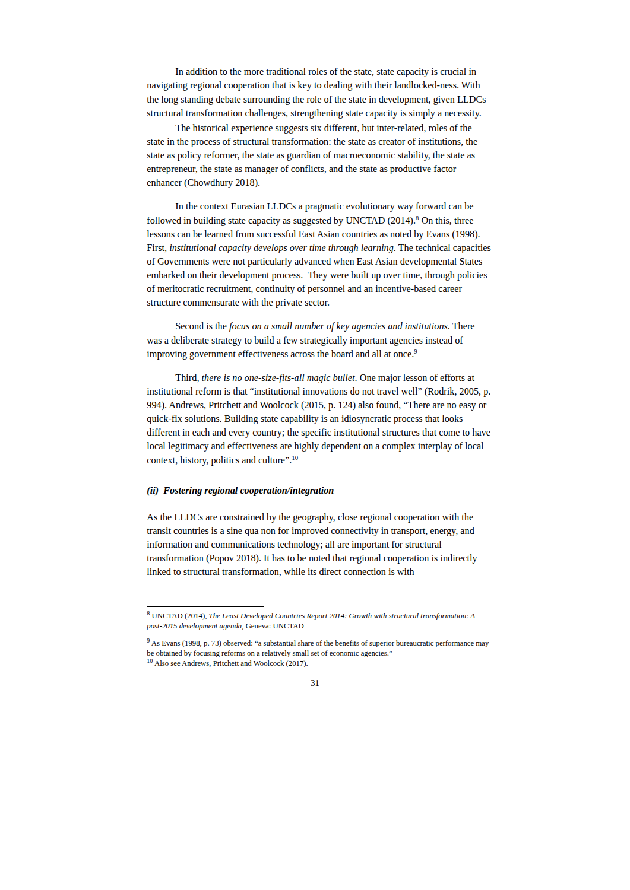In addition to the more traditional roles of the state, state capacity is crucial in navigating regional cooperation that is key to dealing with their landlocked-ness. With the long standing debate surrounding the role of the state in development, given LLDCs structural transformation challenges, strengthening state capacity is simply a necessity.
The historical experience suggests six different, but inter-related, roles of the state in the process of structural transformation: the state as creator of institutions, the state as policy reformer, the state as guardian of macroeconomic stability, the state as entrepreneur, the state as manager of conflicts, and the state as productive factor enhancer (Chowdhury 2018).
In the context Eurasian LLDCs a pragmatic evolutionary way forward can be followed in building state capacity as suggested by UNCTAD (2014).8 On this, three lessons can be learned from successful East Asian countries as noted by Evans (1998). First, institutional capacity develops over time through learning. The technical capacities of Governments were not particularly advanced when East Asian developmental States embarked on their development process. They were built up over time, through policies of meritocratic recruitment, continuity of personnel and an incentive-based career structure commensurate with the private sector.
Second is the focus on a small number of key agencies and institutions. There was a deliberate strategy to build a few strategically important agencies instead of improving government effectiveness across the board and all at once.9
Third, there is no one-size-fits-all magic bullet. One major lesson of efforts at institutional reform is that “institutional innovations do not travel well” (Rodrik, 2005, p. 994). Andrews, Pritchett and Woolcock (2015, p. 124) also found, “There are no easy or quick-fix solutions. Building state capability is an idiosyncratic process that looks different in each and every country; the specific institutional structures that come to have local legitimacy and effectiveness are highly dependent on a complex interplay of local context, history, politics and culture”.10
(ii) Fostering regional cooperation/integration
As the LLDCs are constrained by the geography, close regional cooperation with the transit countries is a sine qua non for improved connectivity in transport, energy, and information and communications technology; all are important for structural transformation (Popov 2018). It has to be noted that regional cooperation is indirectly linked to structural transformation, while its direct connection is with
8 UNCTAD (2014), The Least Developed Countries Report 2014: Growth with structural transformation: A post-2015 development agenda, Geneva: UNCTAD
9 As Evans (1998, p. 73) observed: “a substantial share of the benefits of superior bureaucratic performance may be obtained by focusing reforms on a relatively small set of economic agencies.”
10 Also see Andrews, Pritchett and Woolcock (2017).
31